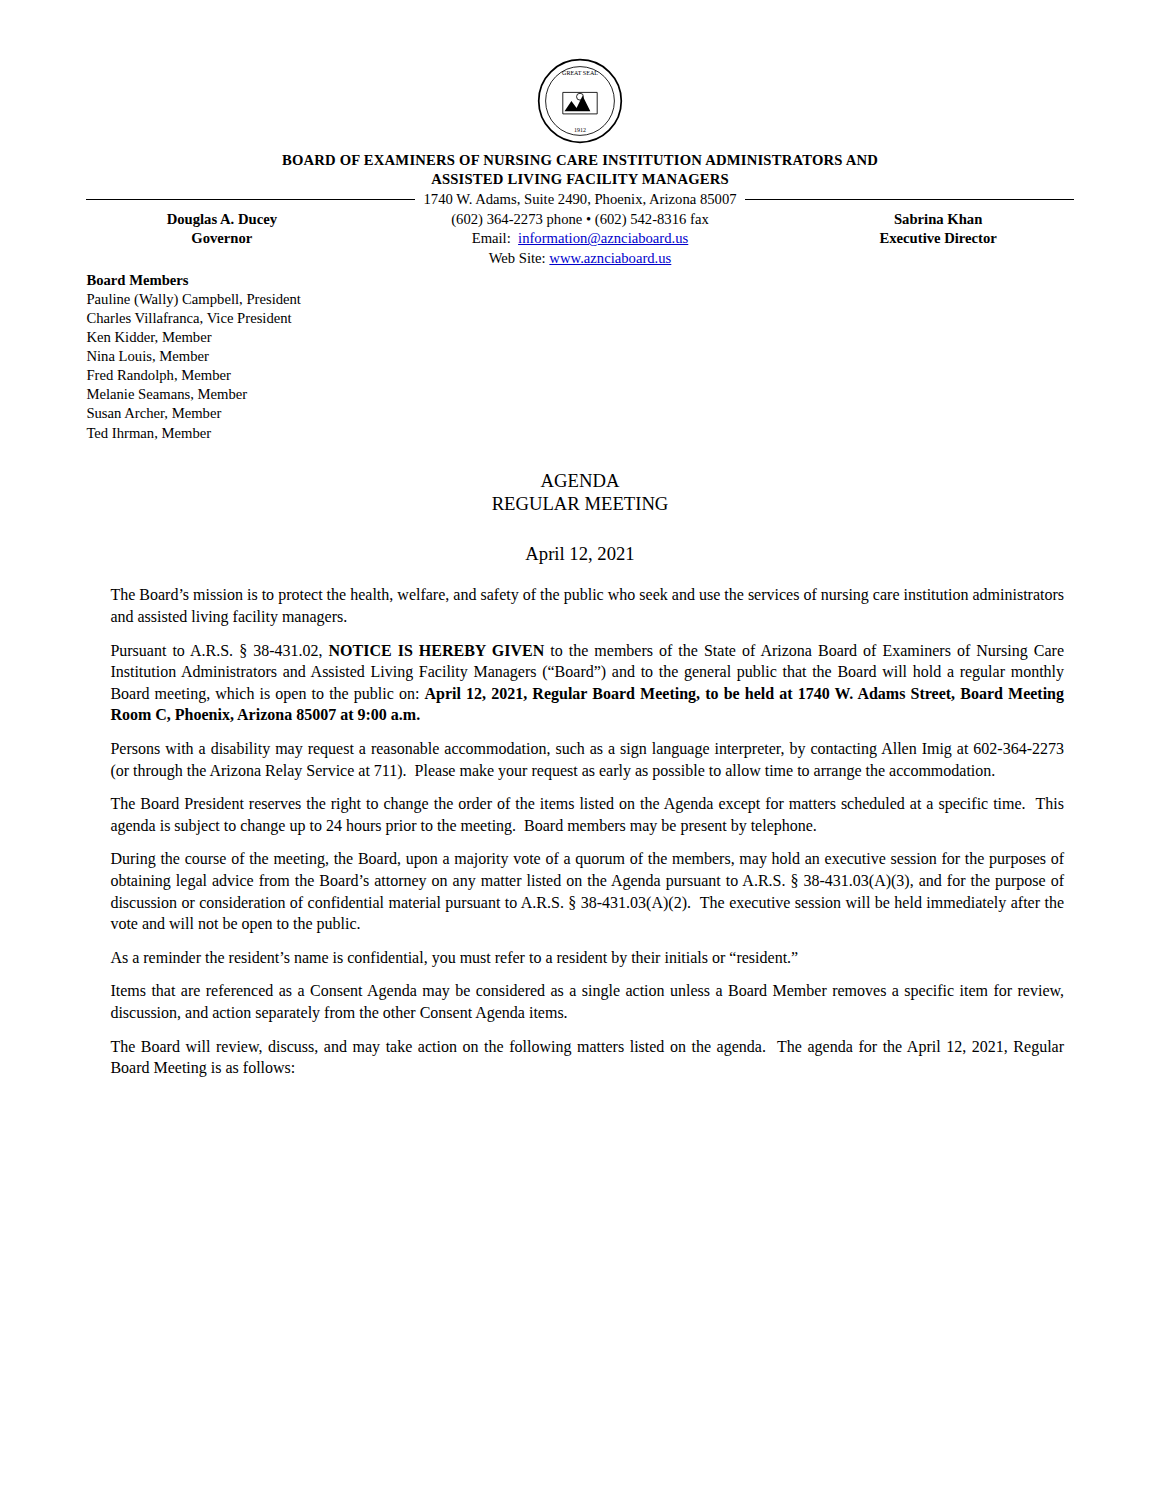BOARD OF EXAMINERS OF NURSING CARE INSTITUTION ADMINISTRATORS AND
ASSISTED LIVING FACILITY MANAGERS
1740 W. Adams, Suite 2490, Phoenix, Arizona 85007
Douglas A. Ducey
Governor
(602) 364-2273 phone • (602) 542-8316 fax
Email: information@aznciaboard.us
Web Site: www.aznciaboard.us
Sabrina Khan
Executive Director
Board Members
Pauline (Wally) Campbell, President
Charles Villafranca, Vice President
Ken Kidder, Member
Nina Louis, Member
Fred Randolph, Member
Melanie Seamans, Member
Susan Archer, Member
Ted Ihrman, Member
AGENDA
REGULAR MEETING
April 12, 2021
The Board’s mission is to protect the health, welfare, and safety of the public who seek and use the services of nursing care institution administrators and assisted living facility managers.
Pursuant to A.R.S. § 38-431.02, NOTICE IS HEREBY GIVEN to the members of the State of Arizona Board of Examiners of Nursing Care Institution Administrators and Assisted Living Facility Managers (“Board”) and to the general public that the Board will hold a regular monthly Board meeting, which is open to the public on: April 12, 2021, Regular Board Meeting, to be held at 1740 W. Adams Street, Board Meeting Room C, Phoenix, Arizona 85007 at 9:00 a.m.
Persons with a disability may request a reasonable accommodation, such as a sign language interpreter, by contacting Allen Imig at 602-364-2273 (or through the Arizona Relay Service at 711). Please make your request as early as possible to allow time to arrange the accommodation.
The Board President reserves the right to change the order of the items listed on the Agenda except for matters scheduled at a specific time. This agenda is subject to change up to 24 hours prior to the meeting. Board members may be present by telephone.
During the course of the meeting, the Board, upon a majority vote of a quorum of the members, may hold an executive session for the purposes of obtaining legal advice from the Board’s attorney on any matter listed on the Agenda pursuant to A.R.S. § 38-431.03(A)(3), and for the purpose of discussion or consideration of confidential material pursuant to A.R.S. § 38-431.03(A)(2). The executive session will be held immediately after the vote and will not be open to the public.
As a reminder the resident’s name is confidential, you must refer to a resident by their initials or “resident.”
Items that are referenced as a Consent Agenda may be considered as a single action unless a Board Member removes a specific item for review, discussion, and action separately from the other Consent Agenda items.
The Board will review, discuss, and may take action on the following matters listed on the agenda. The agenda for the April 12, 2021, Regular Board Meeting is as follows: